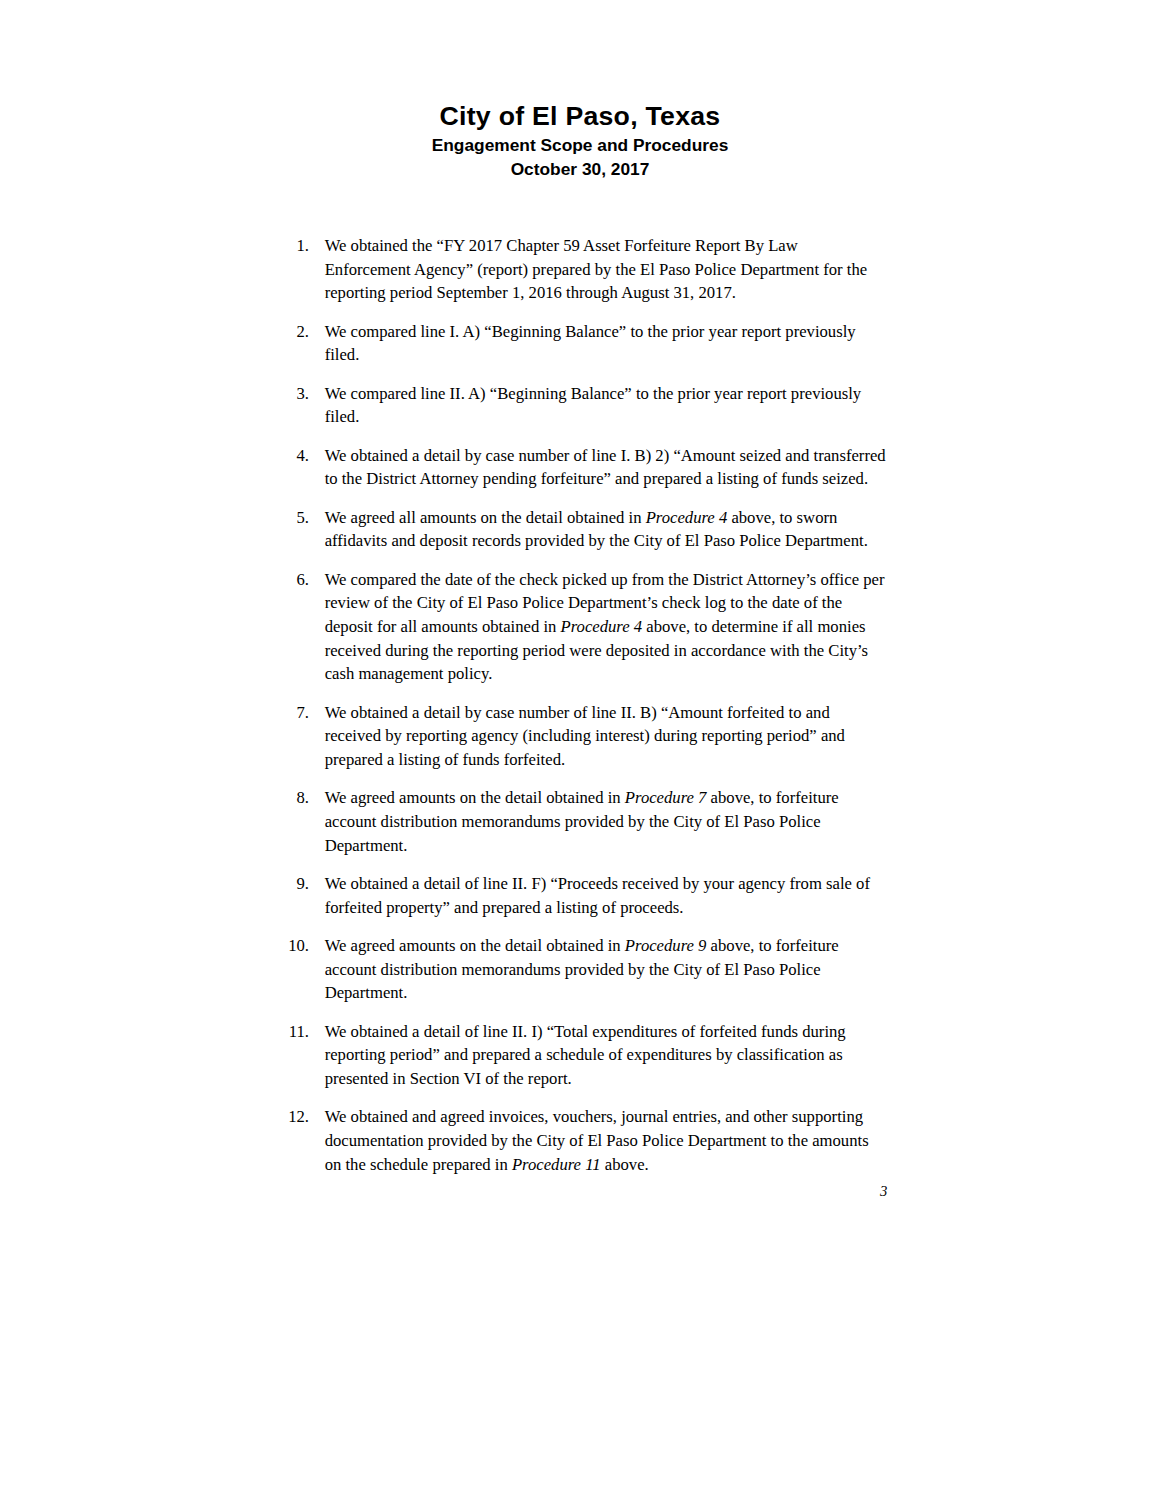City of El Paso, Texas
Engagement Scope and Procedures
October 30, 2017
We obtained the “FY 2017 Chapter 59 Asset Forfeiture Report By Law Enforcement Agency” (report) prepared by the El Paso Police Department for the reporting period September 1, 2016 through August 31, 2017.
We compared line I. A) “Beginning Balance” to the prior year report previously filed.
We compared line II. A) “Beginning Balance” to the prior year report previously filed.
We obtained a detail by case number of line I. B) 2) “Amount seized and transferred to the District Attorney pending forfeiture” and prepared a listing of funds seized.
We agreed all amounts on the detail obtained in Procedure 4 above, to sworn affidavits and deposit records provided by the City of El Paso Police Department.
We compared the date of the check picked up from the District Attorney’s office per review of the City of El Paso Police Department’s check log to the date of the deposit for all amounts obtained in Procedure 4 above, to determine if all monies received during the reporting period were deposited in accordance with the City’s cash management policy.
We obtained a detail by case number of line II. B) “Amount forfeited to and received by reporting agency (including interest) during reporting period” and prepared a listing of funds forfeited.
We agreed amounts on the detail obtained in Procedure 7 above, to forfeiture account distribution memorandums provided by the City of El Paso Police Department.
We obtained a detail of line II. F) “Proceeds received by your agency from sale of forfeited property” and prepared a listing of proceeds.
We agreed amounts on the detail obtained in Procedure 9 above, to forfeiture account distribution memorandums provided by the City of El Paso Police Department.
We obtained a detail of line II. I) “Total expenditures of forfeited funds during reporting period” and prepared a schedule of expenditures by classification as presented in Section VI of the report.
We obtained and agreed invoices, vouchers, journal entries, and other supporting documentation provided by the City of El Paso Police Department to the amounts on the schedule prepared in Procedure 11 above.
3